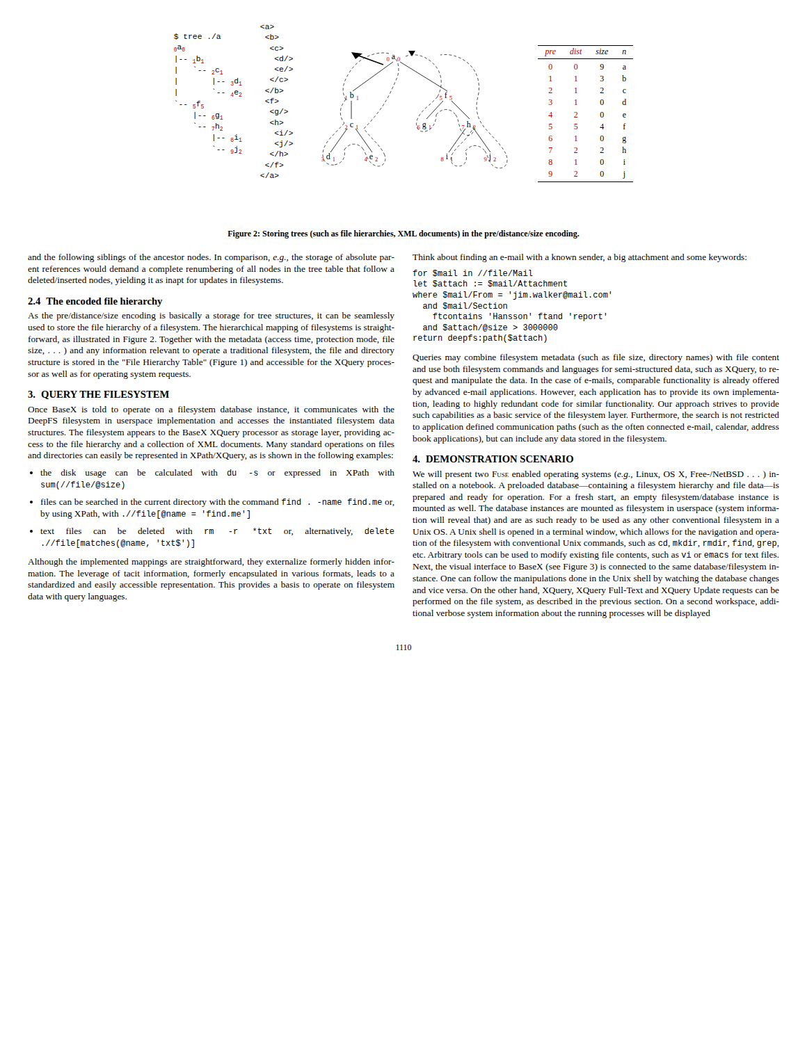$ tree ./a 0a0 |-- 1b1 | `-- 2c1 | |-- 3d1 | `-- 4e2 `-- 5f5 |-- 6g1 `-- 7h2 |-- 8i1 `-- 9j2
<a> <b> <c> <d/> <e/> </c> </b> <f> <g/> <h> <i/> <j/> </h> </f> </a>
0 a 0
1 b 1
2 c 1
3 d 1
4 e 2
5 f 5
6 g 1
7 h 2
8 i 1
9 j 2
| pre | dist | size | n |
| --- | --- | --- | --- |
| 0 | 0 | 9 | a |
| 1 | 1 | 3 | b |
| 2 | 1 | 2 | c |
| 3 | 1 | 0 | d |
| 4 | 2 | 0 | e |
| 5 | 5 | 4 | f |
| 6 | 1 | 0 | g |
| 7 | 2 | 2 | h |
| 8 | 1 | 0 | i |
| 9 | 2 | 0 | j |
Figure 2: Storing trees (such as file hierarchies, XML documents) in the pre/distance/size encoding.
and the following siblings of the ancestor nodes. In comparison, e.g., the storage of absolute parent references would demand a complete renumbering of all nodes in the tree table that follow a deleted/inserted nodes, yielding it as inapt for updates in filesystems.
2.4 The encoded file hierarchy
As the pre/distance/size encoding is basically a storage for tree structures, it can be seamlessly used to store the file hierarchy of a filesystem. The hierarchical mapping of filesystems is straight-forward, as illustrated in Figure 2. Together with the metadata (access time, protection mode, file size, . . . ) and any information relevant to operate a traditional filesystem, the file and directory structure is stored in the "File Hierarchy Table" (Figure 1) and accessible for the XQuery processor as well as for operating system requests.
3. Query the filesystem
Once BaseX is told to operate on a filesystem database instance, it communicates with the DeepFS filesystem in userspace implementation and accesses the instantiated filesystem data structures. The filesystem appears to the BaseX XQuery processor as storage layer, providing access to the file hierarchy and a collection of XML documents. Many standard operations on files and directories can easily be represented in XPath/XQuery, as is shown in the following examples:
the disk usage can be calculated with du -s or expressed in XPath with sum(//file/@size)
files can be searched in the current directory with the command find . -name find.me or, by using XPath, with .//file[@name = 'find.me']
text files can be deleted with rm -r *txt or, alternatively, delete .//file[matches(@name, 'txt$')]
Although the implemented mappings are straightforward, they externalize formerly hidden information. The leverage of tacit information, formerly encapsulated in various formats, leads to a standardized and easily accessible representation. This provides a basis to operate on filesystem data with query languages.
Think about finding an e-mail with a known sender, a big attachment and some keywords:
for $mail in //file/Mail
let $attach := $mail/Attachment
where $mail/From = 'jim.walker@mail.com'
  and $mail/Section
    ftcontains 'Hansson' ftand 'report'
  and $attach/@size > 3000000
return deepfs:path($attach)
Queries may combine filesystem metadata (such as file size, directory names) with file content and use both filesystem commands and languages for semi-structured data, such as XQuery, to request and manipulate the data. In the case of e-mails, comparable functionality is already offered by advanced e-mail applications. However, each application has to provide its own implementation, leading to highly redundant code for similar functionality. Our approach strives to provide such capabilities as a basic service of the filesystem layer. Furthermore, the search is not restricted to application defined communication paths (such as the often connected e-mail, calendar, address book applications), but can include any data stored in the filesystem.
4. Demonstration scenario
We will present two Fuse enabled operating systems (e.g., Linux, OS X, Free-/NetBSD . . . ) installed on a notebook. A preloaded database—containing a filesystem hierarchy and file data—is prepared and ready for operation. For a fresh start, an empty filesystem/database instance is mounted as well. The database instances are mounted as filesystem in userspace (system information will reveal that) and are as such ready to be used as any other conventional filesystem in a Unix OS. A Unix shell is opened in a terminal window, which allows for the navigation and operation of the filesystem with conventional Unix commands, such as cd, mkdir, rmdir, find, grep, etc. Arbitrary tools can be used to modify existing file contents, such as vi or emacs for text files. Next, the visual interface to BaseX (see Figure 3) is connected to the same database/filesystem instance. One can follow the manipulations done in the Unix shell by watching the database changes and vice versa. On the other hand, XQuery, XQuery Full-Text and XQuery Update requests can be performed on the file system, as described in the previous section. On a second workspace, additional verbose system information about the running processes will be displayed
1110